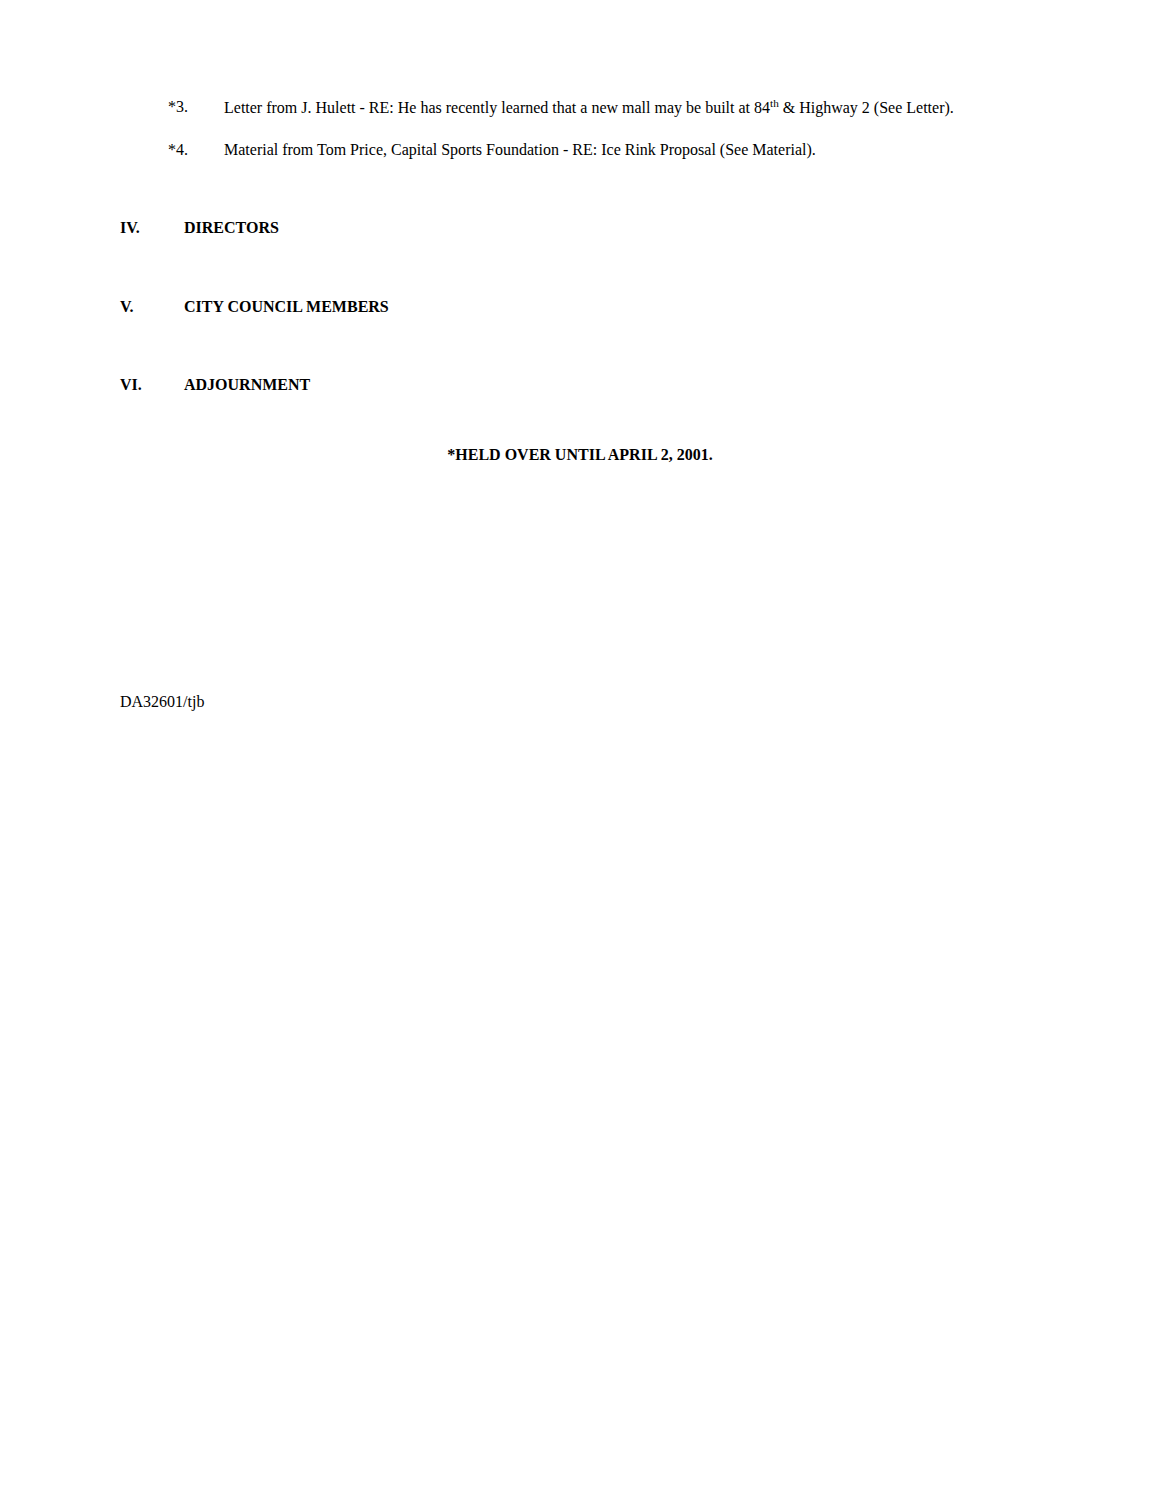*3.
Letter from J. Hulett - RE: He has recently learned that a new mall may be built at 84th & Highway 2 (See Letter).
*4.
Material from Tom Price, Capital Sports Foundation - RE: Ice Rink Proposal (See Material).
IV.
DIRECTORS
V.
CITY COUNCIL MEMBERS
VI.
ADJOURNMENT
*HELD OVER UNTIL APRIL 2, 2001.
DA32601/tjb